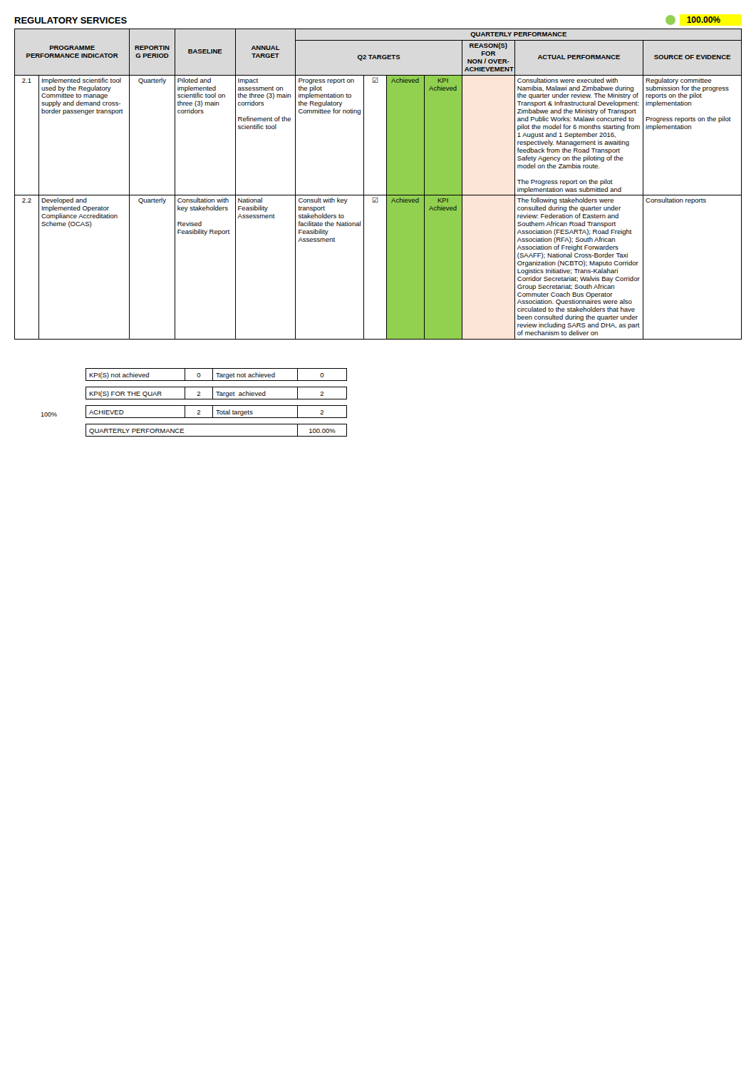REGULATORY SERVICES
100.00%
| PROGRAMME PERFORMANCE INDICATOR | REPORTIN G PERIOD | BASELINE | ANNUAL TARGET | QUARTERLY PERFORMANCE |
| --- | --- | --- | --- | --- |
| Q2 TARGETS | REASON(S) FOR NON / OVER- ACHIEVEMENT | ACTUAL PERFORMANCE | SOURCE OF EVIDENCE |
| 2.1 | Implemented scientific tool used by the Regulatory Committee to manage supply and demand cross-border passenger transport | Quarterly | Piloted and implemented scientific tool on three (3) main corridors | Impact assessment on the three (3) main corridors Refinement of the scientific tool | Progress report on the pilot implementation to the Regulatory Committee for noting | ☑ | Achieved | KPI Achieved | | Consultations were executed with Namibia, Malawi and Zimbabwe during the quarter under review. The Ministry of Transport & Infrastructural Development: Zimbabwe and the Ministry of Transport and Public Works: Malawi concurred to pilot the model for 6 months starting from 1 August and 1 September 2016, respectively. Management is awaiting feedback from the Road Transport Safety Agency on the piloting of the model on the Zambia route. The Progress report on the pilot implementation was submitted and | Regulatory committee submission for the progress reports on the pilot implementation Progress reports on the pilot implementation |
| 2.2 | Developed and Implemented Operator Compliance Accreditation Scheme (OCAS) | Quarterly | Consultation with key stakeholders Revised Feasibility Report | National Feasibility Assessment | Consult with key transport stakeholders to facilitate the National Feasibility Assessment | ☑ | Achieved | KPI Achieved | | The following stakeholders were consulted during the quarter under review: Federation of Eastern and Southern African Road Transport Association (FESARTA); Road Freight Association (RFA); South African Association of Freight Forwarders (SAAFF); National Cross-Border Taxi Organization (NCBTO); Maputo Corridor Logistics Initiative; Trans-Kalahari Corridor Secretariat; Walvis Bay Corridor Group Secretariat; South African Commuter Coach Bus Operator Association. Questionnaires were also circulated to the stakeholders that have been consulted during the quarter under review including SARS and DHA, as part of mechanism to deliver on | Consultation reports |
100%
| KPI(S) not achieved | 0 | Target not achieved | 0 |
| KPI(S) FOR THE QUAR | 2 | Target achieved | 2 |
| ACHIEVED | 2 | Total targets | 2 |
| QUARTERLY PERFORMANCE | 100.00% |